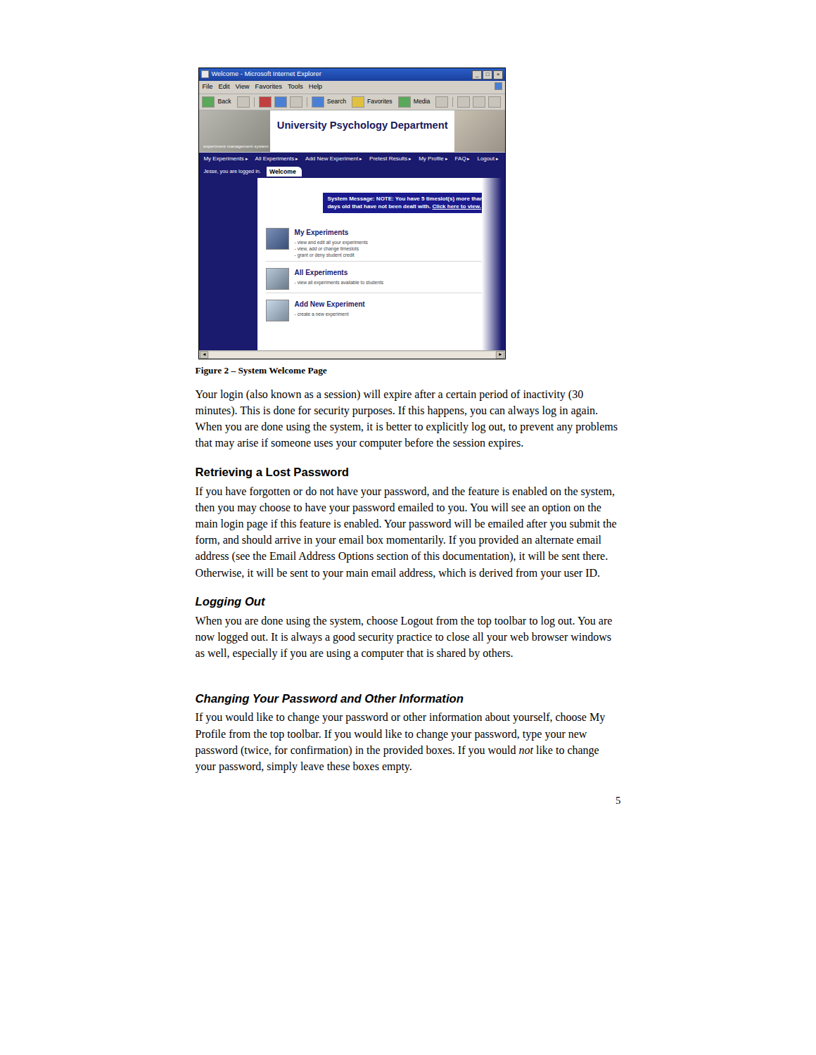Welcome - Microsoft Internet Explorer _□×
File Edit View Favorites Tools Help
Back Search Favorites Media
University Psychology Department
experiment management system
My Experiments All Experiments Add New Experiment Pretest Results My Profile FAQ Logout
Jesse, you are logged in. Welcome
System Message: NOTE: You have 5 timeslot(s) more than 2 days old that have not been dealt with. Click here to view.
My Experiments
- view and edit all your experiments
- view, add or change timeslots
- grant or deny student credit
All Experiments
- view all experiments available to students
Add New Experiment
- create a new experiment
◄ ►
Figure 2 – System Welcome Page
Your login (also known as a session) will expire after a certain period of inactivity (30 minutes). This is done for security purposes. If this happens, you can always log in again. When you are done using the system, it is better to explicitly log out, to prevent any problems that may arise if someone uses your computer before the session expires.
Retrieving a Lost Password
If you have forgotten or do not have your password, and the feature is enabled on the system, then you may choose to have your password emailed to you. You will see an option on the main login page if this feature is enabled. Your password will be emailed after you submit the form, and should arrive in your email box momentarily. If you provided an alternate email address (see the Email Address Options section of this documentation), it will be sent there. Otherwise, it will be sent to your main email address, which is derived from your user ID.
Logging Out
When you are done using the system, choose Logout from the top toolbar to log out. You are now logged out. It is always a good security practice to close all your web browser windows as well, especially if you are using a computer that is shared by others.
Changing Your Password and Other Information
If you would like to change your password or other information about yourself, choose My Profile from the top toolbar. If you would like to change your password, type your new password (twice, for confirmation) in the provided boxes. If you would not like to change your password, simply leave these boxes empty.
5